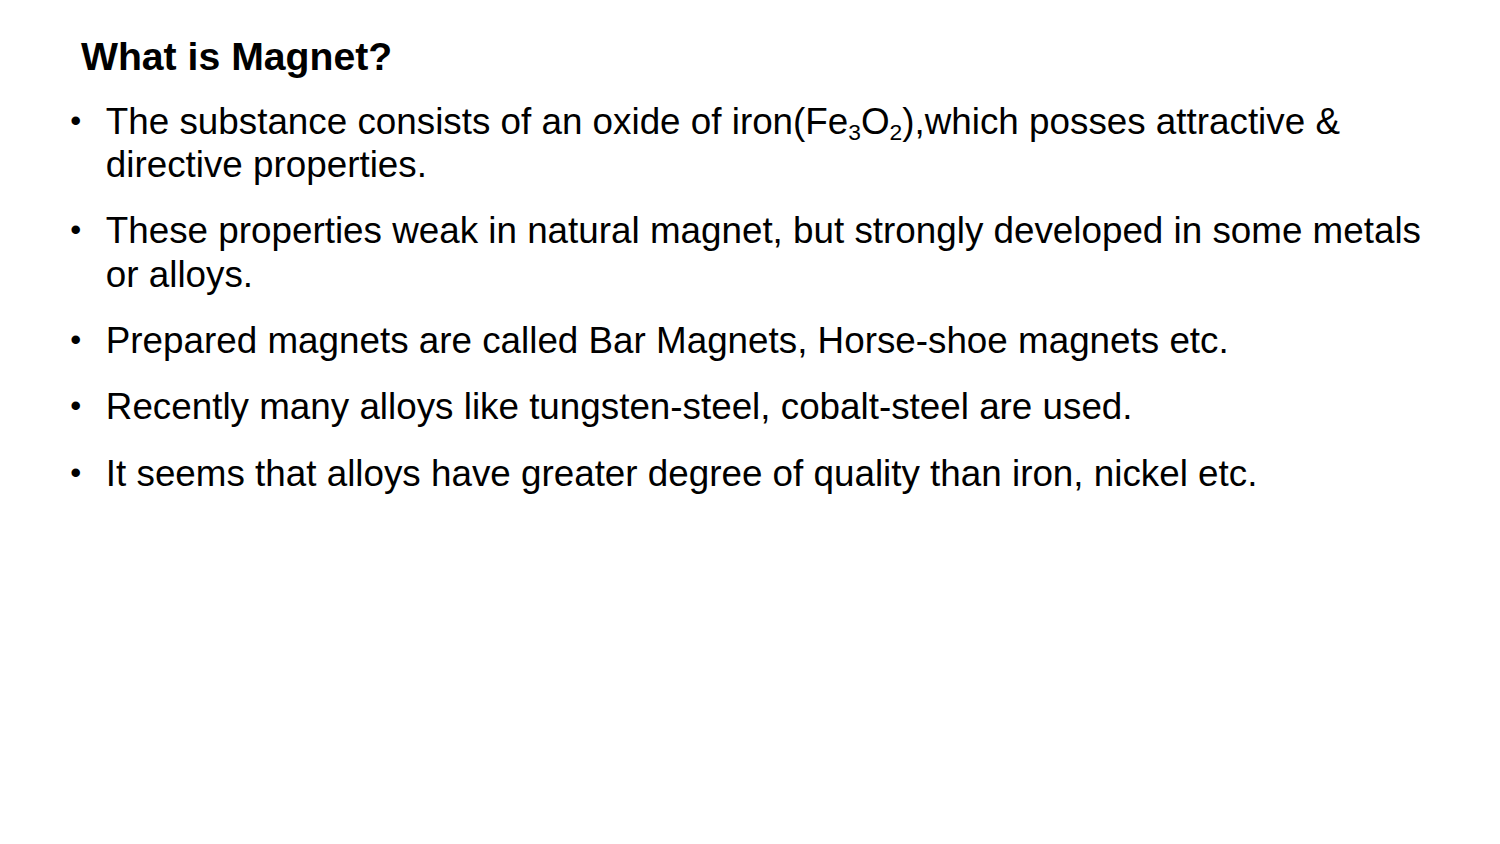What is Magnet?
The substance consists of an oxide of iron(Fe3O2),which posses attractive & directive properties.
These properties weak in natural magnet, but strongly developed in some metals or alloys.
Prepared magnets are called Bar Magnets, Horse-shoe magnets etc.
Recently many alloys like tungsten-steel, cobalt-steel are used.
It seems that alloys have greater degree of quality than iron, nickel etc.